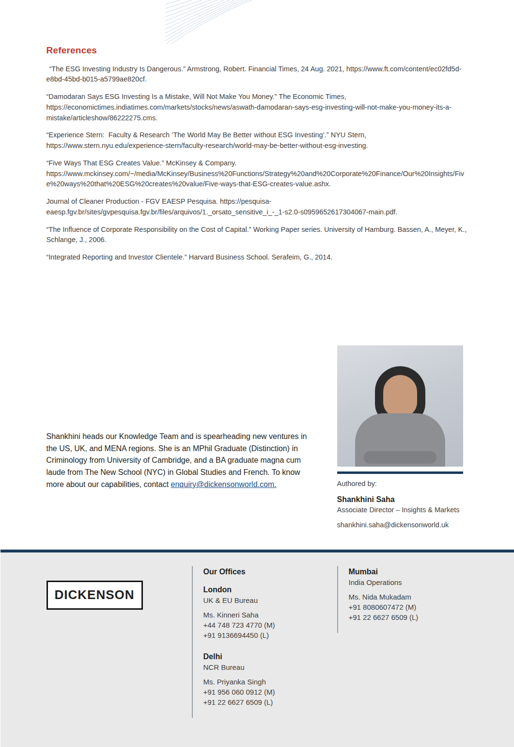References
“The ESG Investing Industry Is Dangerous.” Armstrong, Robert. Financial Times, 24 Aug. 2021, https://www.ft.com/content/ec02fd5d-e8bd-45bd-b015-a5799ae820cf.
“Damodaran Says ESG Investing Is a Mistake, Will Not Make You Money.” The Economic Times, https://economictimes.indiatimes.com/markets/stocks/news/aswath-damodaran-says-esg-investing-will-not-make-you-money-its-a-mistake/articleshow/86222275.cms.
“Experience Stern: Faculty & Research ‘The World May Be Better without ESG Investing’.” NYU Stern, https://www.stern.nyu.edu/experience-stern/faculty-research/world-may-be-better-without-esg-investing.
“Five Ways That ESG Creates Value.” McKinsey & Company. https://www.mckinsey.com/~/media/McKinsey/Business%20Functions/Strategy%20and%20Corporate%20Finance/Our%20Insights/Five%20ways%20that%20ESG%20creates%20value/Five-ways-that-ESG-creates-value.ashx.
Journal of Cleaner Production - FGV EAESP Pesquisa. https://pesquisa-eaesp.fgv.br/sites/gvpesquisa.fgv.br/files/arquivos/1._orsato_sensitive_i_-_1-s2.0-s0959652617304067-main.pdf.
“The Influence of Corporate Responsibility on the Cost of Capital.” Working Paper series. University of Hamburg. Bassen, A., Meyer, K., Schlange, J., 2006.
“Integrated Reporting and Investor Clientele.” Harvard Business School. Serafeim, G., 2014.
Shankhini heads our Knowledge Team and is spearheading new ventures in the US, UK, and MENA regions. She is an MPhil Graduate (Distinction) in Criminology from University of Cambridge, and a BA graduate magna cum laude from The New School (NYC) in Global Studies and French. To know more about our capabilities, contact enquiry@dickensonworld.com.
Authored by:
Shankhini Saha
Associate Director – Insights & Markets
shankhini.saha@dickensonworld.uk
DICKENSON
Our Offices
London
UK & EU Bureau
Ms. Kinneri Saha +44 748 723 4770 (M)
+91 9136694450 (L)
Delhi
NCR Bureau
Ms. Priyanka Singh +91 956 060 0912 (M)
+91 22 6627 6509 (L)
Mumbai
India Operations
Ms. Nida Mukadam +91 8080607472 (M)
+91 22 6627 6509 (L)